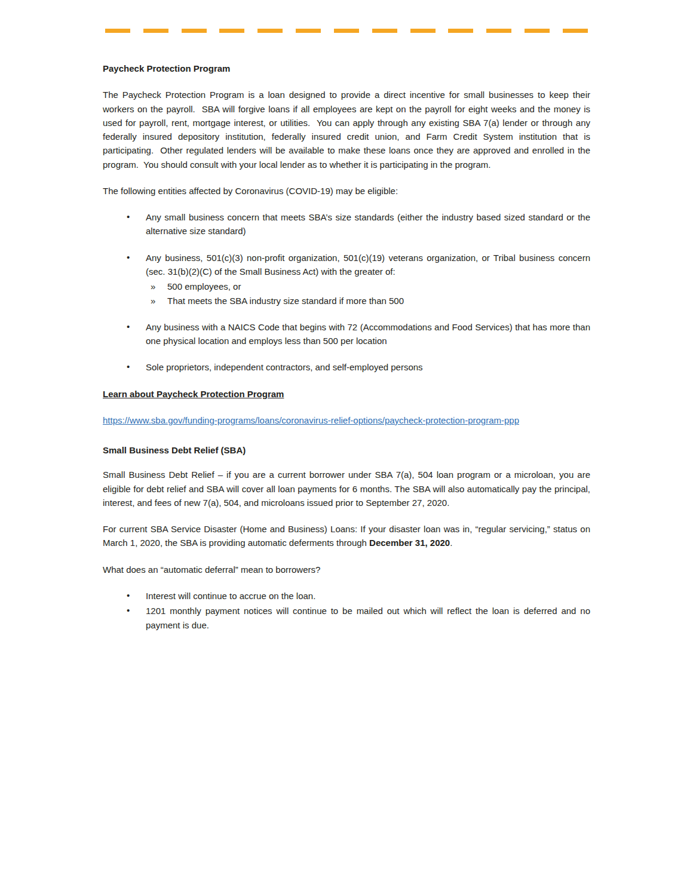Paycheck Protection Program
The Paycheck Protection Program is a loan designed to provide a direct incentive for small businesses to keep their workers on the payroll. SBA will forgive loans if all employees are kept on the payroll for eight weeks and the money is used for payroll, rent, mortgage interest, or utilities. You can apply through any existing SBA 7(a) lender or through any federally insured depository institution, federally insured credit union, and Farm Credit System institution that is participating. Other regulated lenders will be available to make these loans once they are approved and enrolled in the program. You should consult with your local lender as to whether it is participating in the program.
The following entities affected by Coronavirus (COVID-19) may be eligible:
Any small business concern that meets SBA’s size standards (either the industry based sized standard or the alternative size standard)
Any business, 501(c)(3) non-profit organization, 501(c)(19) veterans organization, or Tribal business concern (sec. 31(b)(2)(C) of the Small Business Act) with the greater of:
500 employees, or
That meets the SBA industry size standard if more than 500
Any business with a NAICS Code that begins with 72 (Accommodations and Food Services) that has more than one physical location and employs less than 500 per location
Sole proprietors, independent contractors, and self-employed persons
Learn about Paycheck Protection Program
https://www.sba.gov/funding-programs/loans/coronavirus-relief-options/paycheck-protection-program-ppp
Small Business Debt Relief (SBA)
Small Business Debt Relief – if you are a current borrower under SBA 7(a), 504 loan program or a microloan, you are eligible for debt relief and SBA will cover all loan payments for 6 months. The SBA will also automatically pay the principal, interest, and fees of new 7(a), 504, and microloans issued prior to September 27, 2020.
For current SBA Service Disaster (Home and Business) Loans: If your disaster loan was in, “regular servicing,” status on March 1, 2020, the SBA is providing automatic deferments through December 31, 2020.
What does an “automatic deferral” mean to borrowers?
Interest will continue to accrue on the loan.
1201 monthly payment notices will continue to be mailed out which will reflect the loan is deferred and no payment is due.